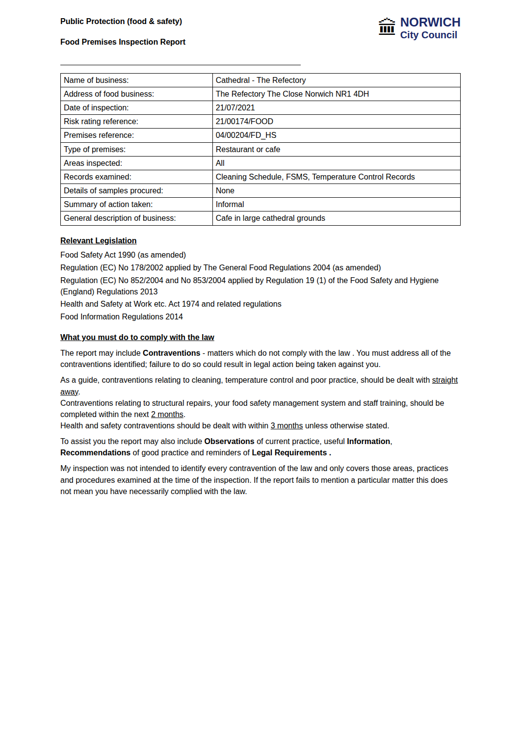🏛NORWICHCity Council
Public Protection (food & safety)
Food Premises Inspection Report
| Name of business: | Cathedral - The Refectory |
| Address of food business: | The Refectory The Close Norwich NR1 4DH |
| Date of inspection: | 21/07/2021 |
| Risk rating reference: | 21/00174/FOOD |
| Premises reference: | 04/00204/FD_HS |
| Type of premises: | Restaurant or cafe |
| Areas inspected: | All |
| Records examined: | Cleaning Schedule, FSMS, Temperature Control Records |
| Details of samples procured: | None |
| Summary of action taken: | Informal |
| General description of business: | Cafe in large cathedral grounds |
Relevant Legislation
Food Safety Act 1990 (as amended)
Regulation (EC) No 178/2002 applied by The General Food Regulations 2004 (as amended)
Regulation (EC) No 852/2004 and No 853/2004 applied by Regulation 19 (1) of the Food Safety and Hygiene (England) Regulations 2013
Health and Safety at Work etc. Act 1974 and related regulations
Food Information Regulations 2014
What you must do to comply with the law
The report may include Contraventions - matters which do not comply with the law . You must address all of the contraventions identified; failure to do so could result in legal action being taken against you.
As a guide, contraventions relating to cleaning, temperature control and poor practice, should be dealt with straight away.
Contraventions relating to structural repairs, your food safety management system and staff training, should be completed within the next 2 months.
Health and safety contraventions should be dealt with within 3 months unless otherwise stated.
To assist you the report may also include Observations of current practice, useful Information, Recommendations of good practice and reminders of Legal Requirements .
My inspection was not intended to identify every contravention of the law and only covers those areas, practices and procedures examined at the time of the inspection. If the report fails to mention a particular matter this does not mean you have necessarily complied with the law.